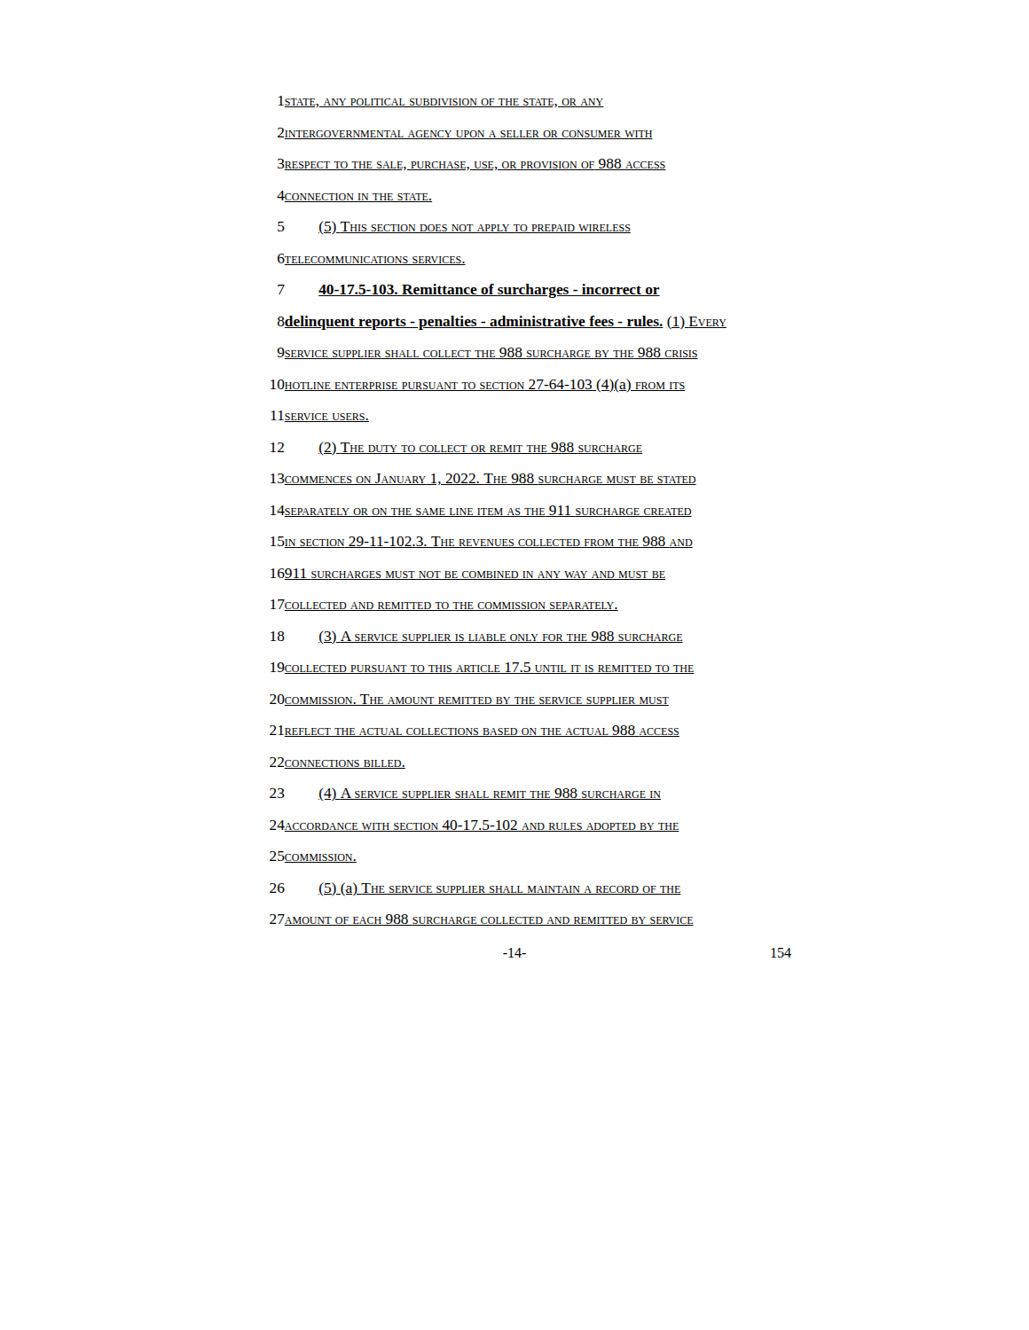| 1 | state, any political subdivision of the state, or any |
| 2 | intergovernmental agency upon a seller or consumer with |
| 3 | respect to the sale, purchase, use, or provision of 988 access |
| 4 | connection in the state. |
| 5 | (5) This section does not apply to prepaid wireless |
| 6 | telecommunications services. |
| 7 | 40-17.5-103. Remittance of surcharges - incorrect or |
| 8 | delinquent reports - penalties - administrative fees - rules. (1) Every |
| 9 | service supplier shall collect the 988 surcharge by the 988 crisis |
| 10 | hotline enterprise pursuant to section 27-64-103 (4)(a) from its |
| 11 | service users. |
| 12 | (2) The duty to collect or remit the 988 surcharge |
| 13 | commences on January 1, 2022. The 988 surcharge must be stated |
| 14 | separately or on the same line item as the 911 surcharge created |
| 15 | in section 29-11-102.3. The revenues collected from the 988 and |
| 16 | 911 surcharges must not be combined in any way and must be |
| 17 | collected and remitted to the commission separately. |
| 18 | (3) A service supplier is liable only for the 988 surcharge |
| 19 | collected pursuant to this article 17.5 until it is remitted to the |
| 20 | commission. The amount remitted by the service supplier must |
| 21 | reflect the actual collections based on the actual 988 access |
| 22 | connections billed. |
| 23 | (4) A service supplier shall remit the 988 surcharge in |
| 24 | accordance with section 40-17.5-102 and rules adopted by the |
| 25 | commission. |
| 26 | (5) (a) The service supplier shall maintain a record of the |
| 27 | amount of each 988 surcharge collected and remitted by service |
-14-
154